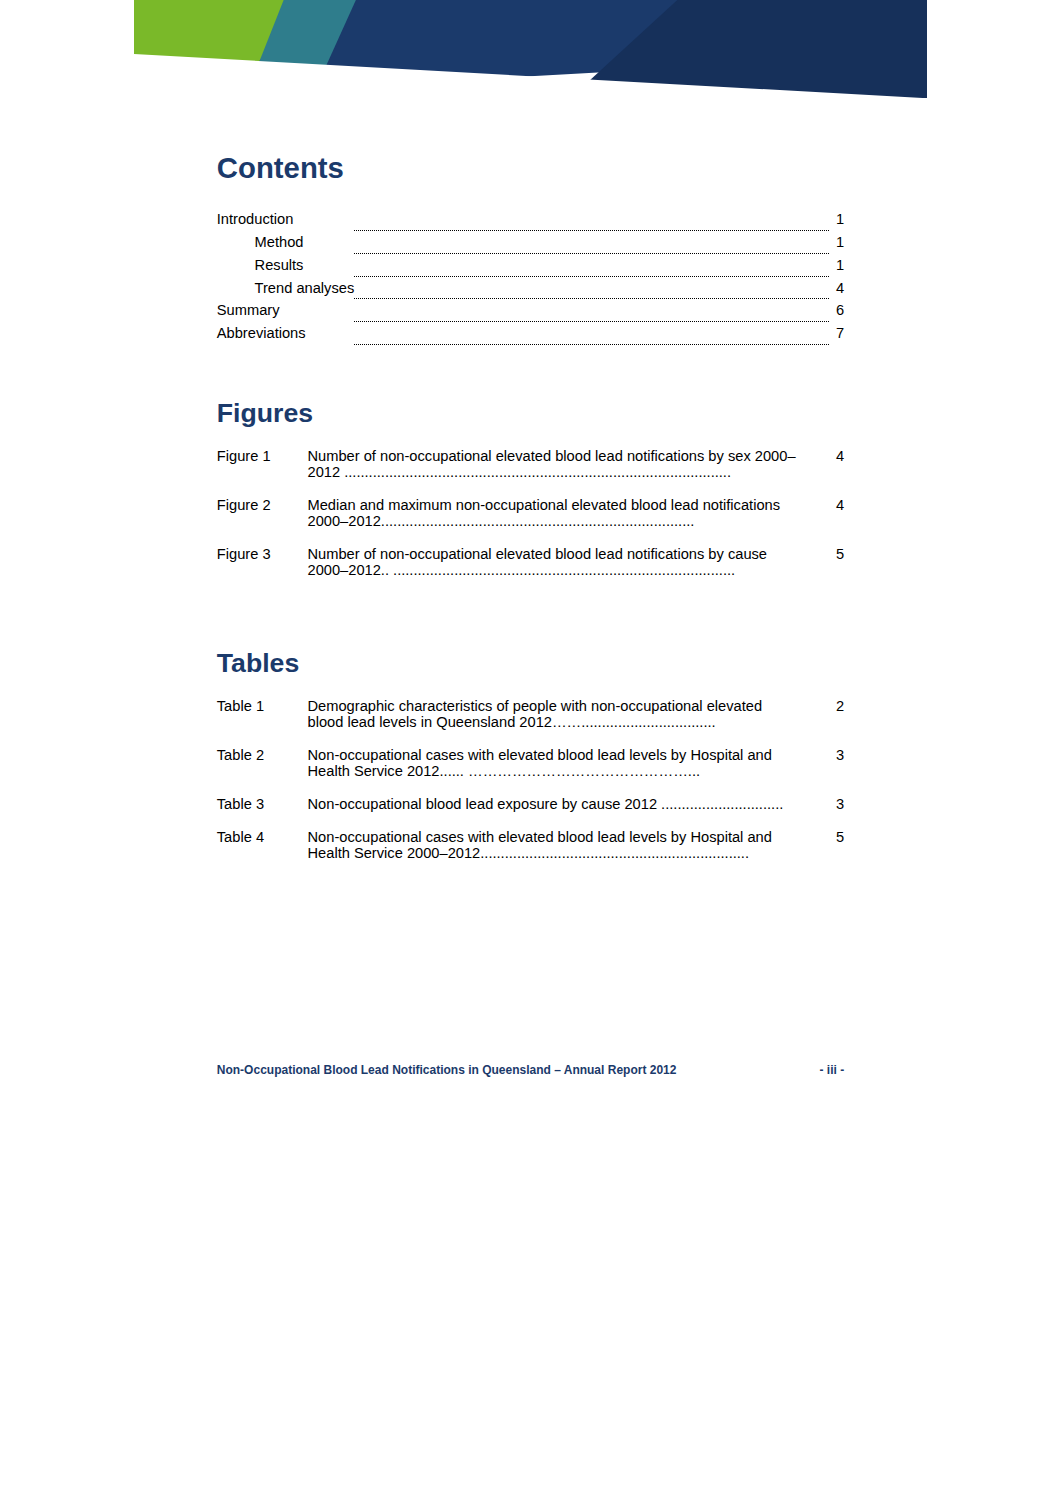Contents
| Introduction | | 1 |
| Method | | 1 |
| Results | | 1 |
| Trend analyses | | 4 |
| Summary | | 6 |
| Abbreviations | | 7 |
Figures
| Figure 1 | Number of non-occupational elevated blood lead notifications by sex 2000–2012 ............................................................................................... | 4 |
| Figure 2 | Median and maximum non-occupational elevated blood lead notifications 2000–2012............................................................................. | 4 |
| Figure 3 | Number of non-occupational elevated blood lead notifications by cause 2000–2012.. .................................................................................... | 5 |
Tables
| Table 1 | Demographic characteristics of people with non-occupational elevated blood lead levels in Queensland 2012……................................. | 2 |
| Table 2 | Non-occupational cases with elevated blood lead levels by Hospital and Health Service 2012...... ………………………………………... | 3 |
| Table 3 | Non-occupational blood lead exposure by cause 2012 .............................. | 3 |
| Table 4 | Non-occupational cases with elevated blood lead levels by Hospital and Health Service 2000–2012.................................................................. | 5 |
Non-Occupational Blood Lead Notifications in Queensland – Annual Report 2012
- iii -